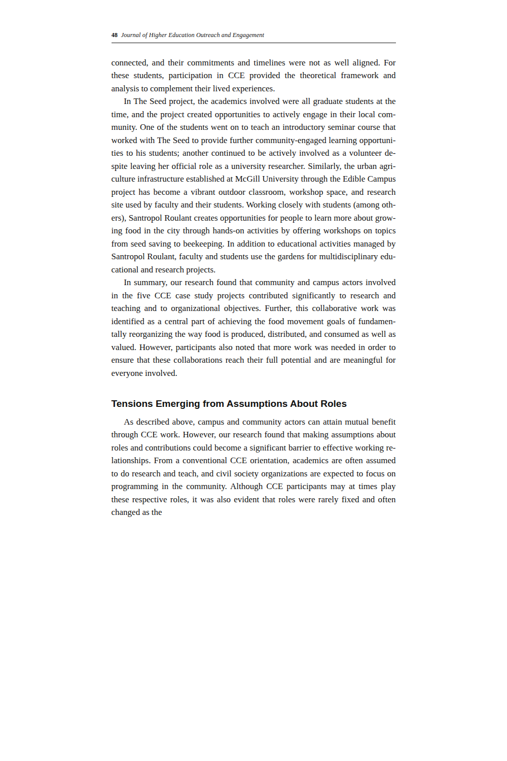48 Journal of Higher Education Outreach and Engagement
connected, and their commitments and timelines were not as well aligned. For these students, participation in CCE provided the theoretical framework and analysis to complement their lived experiences.
In The Seed project, the academics involved were all graduate students at the time, and the project created opportunities to actively engage in their local community. One of the students went on to teach an introductory seminar course that worked with The Seed to provide further community-engaged learning opportunities to his students; another continued to be actively involved as a volunteer despite leaving her official role as a university researcher. Similarly, the urban agriculture infrastructure established at McGill University through the Edible Campus project has become a vibrant outdoor classroom, workshop space, and research site used by faculty and their students. Working closely with students (among others), Santropol Roulant creates opportunities for people to learn more about growing food in the city through hands-on activities by offering workshops on topics from seed saving to beekeeping. In addition to educational activities managed by Santropol Roulant, faculty and students use the gardens for multidisciplinary educational and research projects.
In summary, our research found that community and campus actors involved in the five CCE case study projects contributed significantly to research and teaching and to organizational objectives. Further, this collaborative work was identified as a central part of achieving the food movement goals of fundamentally reorganizing the way food is produced, distributed, and consumed as well as valued. However, participants also noted that more work was needed in order to ensure that these collaborations reach their full potential and are meaningful for everyone involved.
Tensions Emerging from Assumptions About Roles
As described above, campus and community actors can attain mutual benefit through CCE work. However, our research found that making assumptions about roles and contributions could become a significant barrier to effective working relationships. From a conventional CCE orientation, academics are often assumed to do research and teach, and civil society organizations are expected to focus on programming in the community. Although CCE participants may at times play these respective roles, it was also evident that roles were rarely fixed and often changed as the